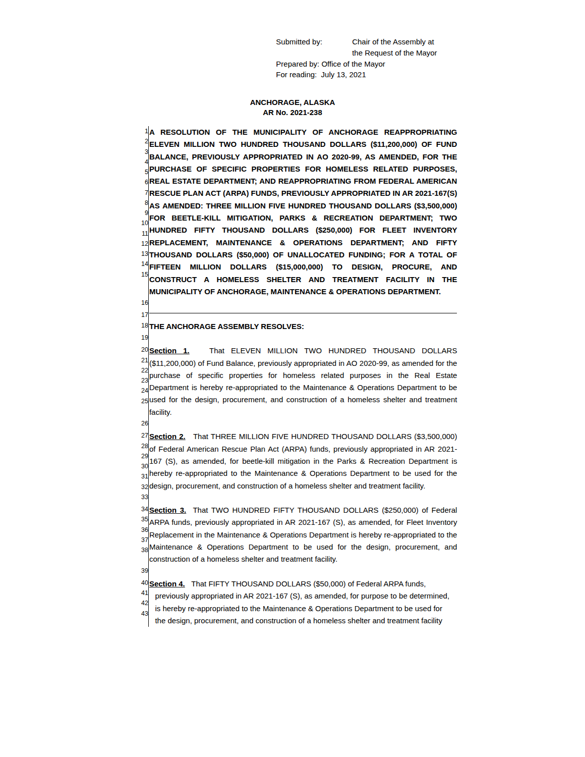Submitted by: Chair of the Assembly at
the Request of the Mayor
Prepared by: Office of the Mayor
For reading: July 13, 2021
ANCHORAGE, ALASKA
AR No. 2021-238
| 1 2 3 4 5 6 7 8 9 10 11 12 13 14 15 | | A RESOLUTION OF THE MUNICIPALITY OF ANCHORAGE REAPPROPRIATING ELEVEN MILLION TWO HUNDRED THOUSAND DOLLARS ($11,200,000) OF FUND BALANCE, PREVIOUSLY APPROPRIATED IN AO 2020-99, AS AMENDED, FOR THE PURCHASE OF SPECIFIC PROPERTIES FOR HOMELESS RELATED PURPOSES, REAL ESTATE DEPARTMENT; AND REAPPROPRIATING FROM FEDERAL AMERICAN RESCUE PLAN ACT (ARPA) FUNDS, PREVIOUSLY APPROPRIATED IN AR 2021-167(S) AS AMENDED: THREE MILLION FIVE HUNDRED THOUSAND DOLLARS ($3,500,000) FOR BEETLE-KILL MITIGATION, PARKS & RECREATION DEPARTMENT; TWO HUNDRED FIFTY THOUSAND DOLLARS ($250,000) FOR FLEET INVENTORY REPLACEMENT, MAINTENANCE & OPERATIONS DEPARTMENT; AND FIFTY THOUSAND DOLLARS ($50,000) OF UNALLOCATED FUNDING; FOR A TOTAL OF FIFTEEN MILLION DOLLARS ($15,000,000) TO DESIGN, PROCURE, AND CONSTRUCT A HOMELESS SHELTER AND TREATMENT FACILITY IN THE MUNICIPALITY OF ANCHORAGE, MAINTENANCE & OPERATIONS DEPARTMENT. |
| 16 | | |
| 17 | | |
| 18 | | THE ANCHORAGE ASSEMBLY RESOLVES: |
| 19 | | |
| 20 21 22 23 24 25 | | Section 1. That ELEVEN MILLION TWO HUNDRED THOUSAND DOLLARS ($11,200,000) of Fund Balance, previously appropriated in AO 2020-99, as amended for the purchase of specific properties for homeless related purposes in the Real Estate Department is hereby re-appropriated to the Maintenance & Operations Department to be used for the design, procurement, and construction of a homeless shelter and treatment facility. |
| 26 | | |
| 27 28 29 30 31 32 | | Section 2. That THREE MILLION FIVE HUNDRED THOUSAND DOLLARS ($3,500,000) of Federal American Rescue Plan Act (ARPA) funds, previously appropriated in AR 2021-167 (S), as amended, for beetle-kill mitigation in the Parks & Recreation Department is hereby re-appropriated to the Maintenance & Operations Department to be used for the design, procurement, and construction of a homeless shelter and treatment facility. |
| 33 | | |
| 34 35 36 37 38 | | Section 3. That TWO HUNDRED FIFTY THOUSAND DOLLARS ($250,000) of Federal ARPA funds, previously appropriated in AR 2021-167 (S), as amended, for Fleet Inventory Replacement in the Maintenance & Operations Department is hereby re-appropriated to the Maintenance & Operations Department to be used for the design, procurement, and construction of a homeless shelter and treatment facility. |
| 39 | | |
| 40 41 42 43 | | Section 4. That FIFTY THOUSAND DOLLARS ($50,000) of Federal ARPA funds, previously appropriated in AR 2021-167 (S), as amended, for purpose to be determined, is hereby re-appropriated to the Maintenance & Operations Department to be used for the design, procurement, and construction of a homeless shelter and treatment facility |